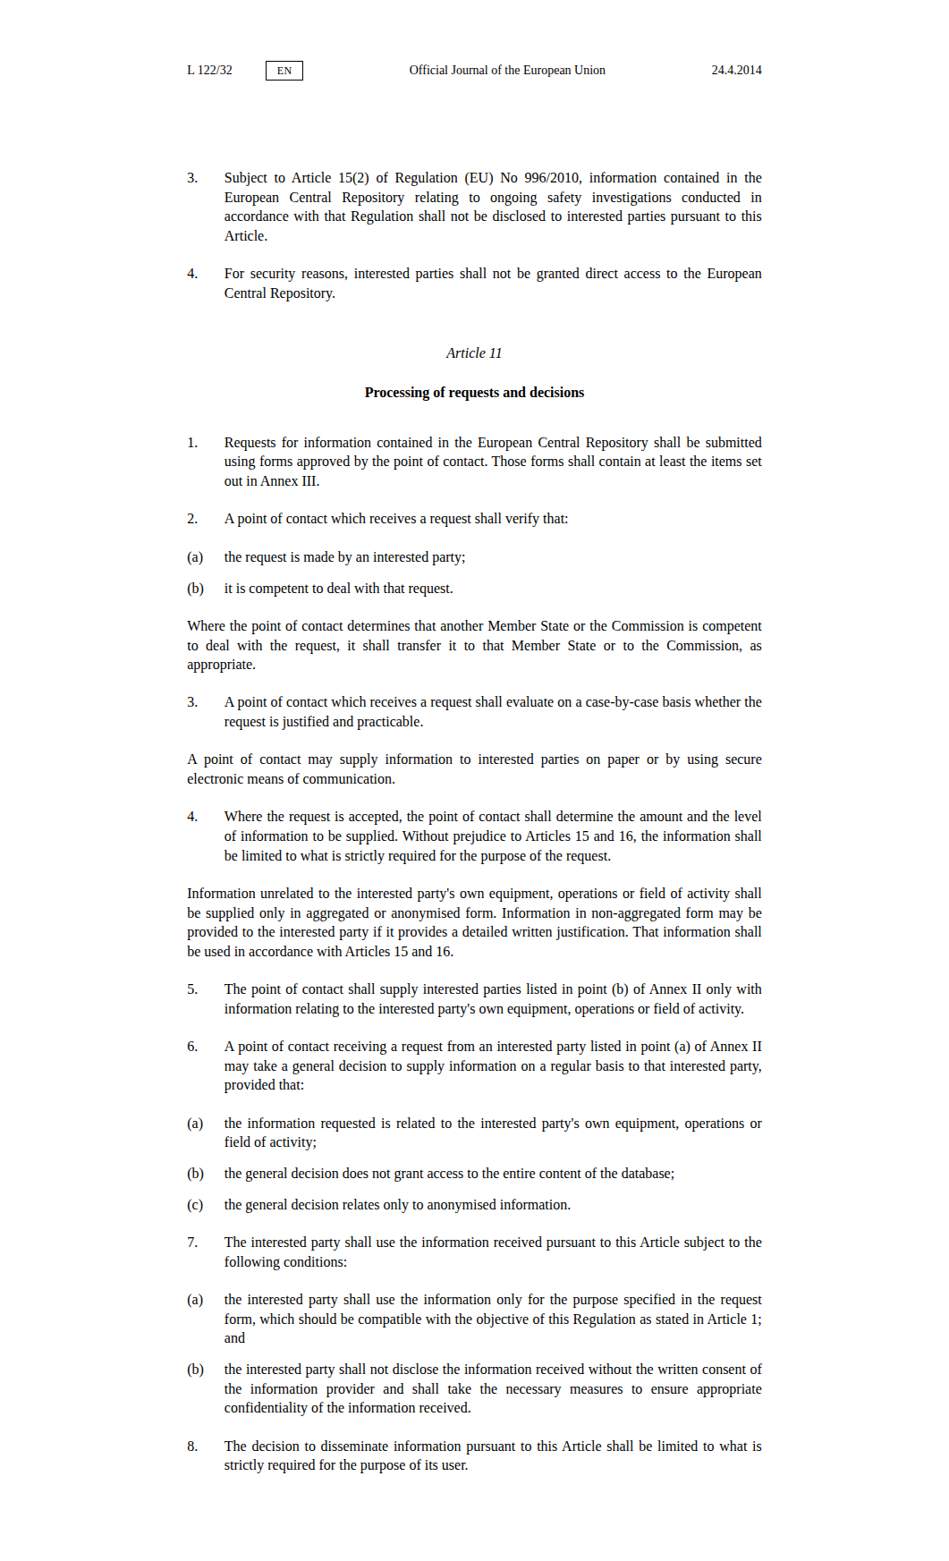L 122/32 EN
Official Journal of the European Union
24.4.2014
3.
Subject to Article 15(2) of Regulation (EU) No 996/2010, information contained in the European Central Repository relating to ongoing safety investigations conducted in accordance with that Regulation shall not be disclosed to interested parties pursuant to this Article.
4.
For security reasons, interested parties shall not be granted direct access to the European Central Repository.
Article 11
Processing of requests and decisions
1.
Requests for information contained in the European Central Repository shall be submitted using forms approved by the point of contact. Those forms shall contain at least the items set out in Annex III.
2.
A point of contact which receives a request shall verify that:
(a) the request is made by an interested party;
(b) it is competent to deal with that request.
Where the point of contact determines that another Member State or the Commission is competent to deal with the request, it shall transfer it to that Member State or to the Commission, as appropriate.
3.
A point of contact which receives a request shall evaluate on a case-by-case basis whether the request is justified and practicable.
A point of contact may supply information to interested parties on paper or by using secure electronic means of communication.
4.
Where the request is accepted, the point of contact shall determine the amount and the level of information to be supplied. Without prejudice to Articles 15 and 16, the information shall be limited to what is strictly required for the purpose of the request.
Information unrelated to the interested party's own equipment, operations or field of activity shall be supplied only in aggregated or anonymised form. Information in non-aggregated form may be provided to the interested party if it provides a detailed written justification. That information shall be used in accordance with Articles 15 and 16.
5.
The point of contact shall supply interested parties listed in point (b) of Annex II only with information relating to the interested party's own equipment, operations or field of activity.
6.
A point of contact receiving a request from an interested party listed in point (a) of Annex II may take a general decision to supply information on a regular basis to that interested party, provided that:
(a) the information requested is related to the interested party's own equipment, operations or field of activity;
(b) the general decision does not grant access to the entire content of the database;
(c) the general decision relates only to anonymised information.
7.
The interested party shall use the information received pursuant to this Article subject to the following conditions:
(a) the interested party shall use the information only for the purpose specified in the request form, which should be compatible with the objective of this Regulation as stated in Article 1; and
(b) the interested party shall not disclose the information received without the written consent of the information provider and shall take the necessary measures to ensure appropriate confidentiality of the information received.
8.
The decision to disseminate information pursuant to this Article shall be limited to what is strictly required for the purpose of its user.